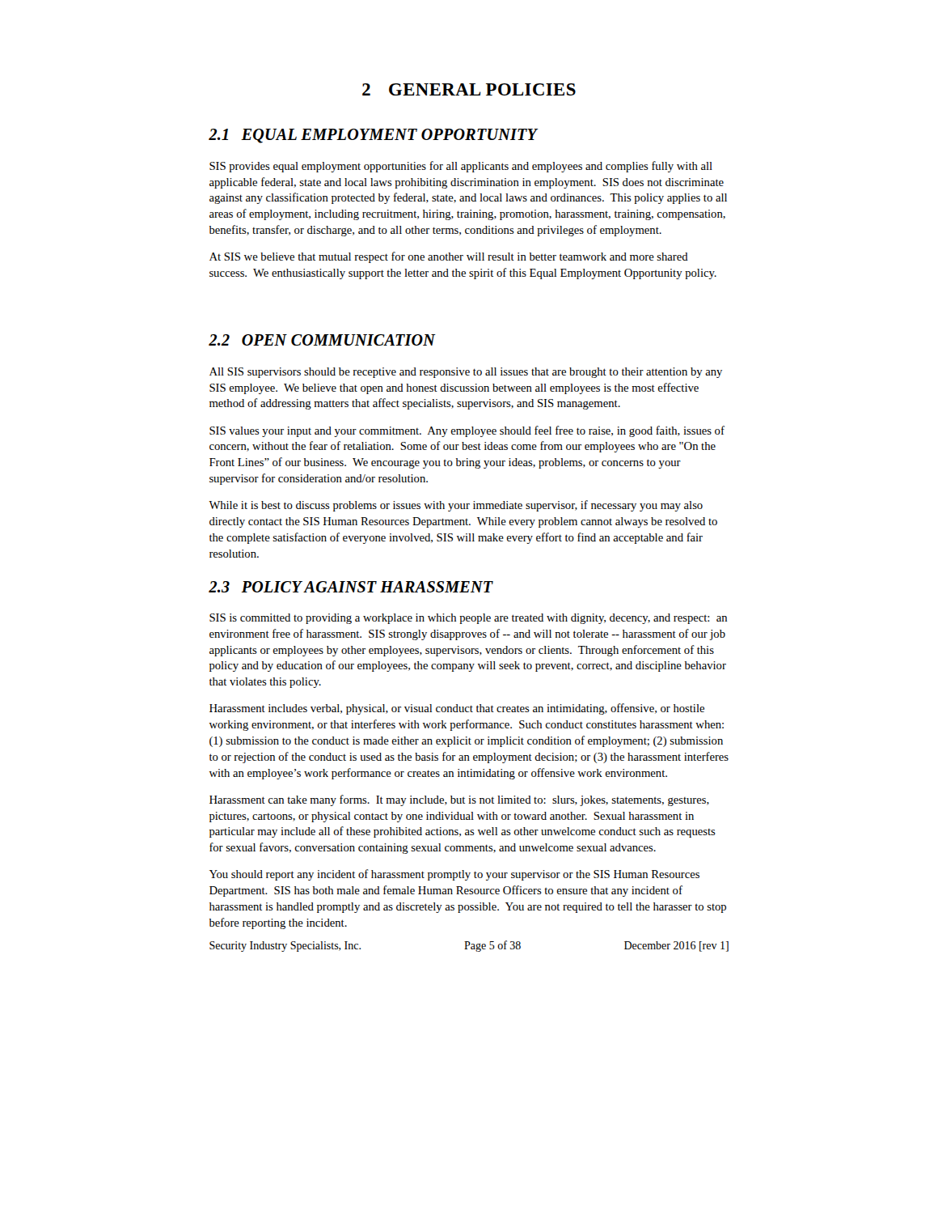2 GENERAL POLICIES
2.1 EQUAL EMPLOYMENT OPPORTUNITY
SIS provides equal employment opportunities for all applicants and employees and complies fully with all applicable federal, state and local laws prohibiting discrimination in employment. SIS does not discriminate against any classification protected by federal, state, and local laws and ordinances. This policy applies to all areas of employment, including recruitment, hiring, training, promotion, harassment, training, compensation, benefits, transfer, or discharge, and to all other terms, conditions and privileges of employment.
At SIS we believe that mutual respect for one another will result in better teamwork and more shared success. We enthusiastically support the letter and the spirit of this Equal Employment Opportunity policy.
2.2 OPEN COMMUNICATION
All SIS supervisors should be receptive and responsive to all issues that are brought to their attention by any SIS employee. We believe that open and honest discussion between all employees is the most effective method of addressing matters that affect specialists, supervisors, and SIS management.
SIS values your input and your commitment. Any employee should feel free to raise, in good faith, issues of concern, without the fear of retaliation. Some of our best ideas come from our employees who are "On the Front Lines” of our business. We encourage you to bring your ideas, problems, or concerns to your supervisor for consideration and/or resolution.
While it is best to discuss problems or issues with your immediate supervisor, if necessary you may also directly contact the SIS Human Resources Department. While every problem cannot always be resolved to the complete satisfaction of everyone involved, SIS will make every effort to find an acceptable and fair resolution.
2.3 POLICY AGAINST HARASSMENT
SIS is committed to providing a workplace in which people are treated with dignity, decency, and respect: an environment free of harassment. SIS strongly disapproves of -- and will not tolerate -- harassment of our job applicants or employees by other employees, supervisors, vendors or clients. Through enforcement of this policy and by education of our employees, the company will seek to prevent, correct, and discipline behavior that violates this policy.
Harassment includes verbal, physical, or visual conduct that creates an intimidating, offensive, or hostile working environment, or that interferes with work performance. Such conduct constitutes harassment when: (1) submission to the conduct is made either an explicit or implicit condition of employment; (2) submission to or rejection of the conduct is used as the basis for an employment decision; or (3) the harassment interferes with an employee’s work performance or creates an intimidating or offensive work environment.
Harassment can take many forms. It may include, but is not limited to: slurs, jokes, statements, gestures, pictures, cartoons, or physical contact by one individual with or toward another. Sexual harassment in particular may include all of these prohibited actions, as well as other unwelcome conduct such as requests for sexual favors, conversation containing sexual comments, and unwelcome sexual advances.
You should report any incident of harassment promptly to your supervisor or the SIS Human Resources Department. SIS has both male and female Human Resource Officers to ensure that any incident of harassment is handled promptly and as discretely as possible. You are not required to tell the harasser to stop before reporting the incident.
Security Industry Specialists, Inc.
Page 5 of 38
December 2016 [rev 1]